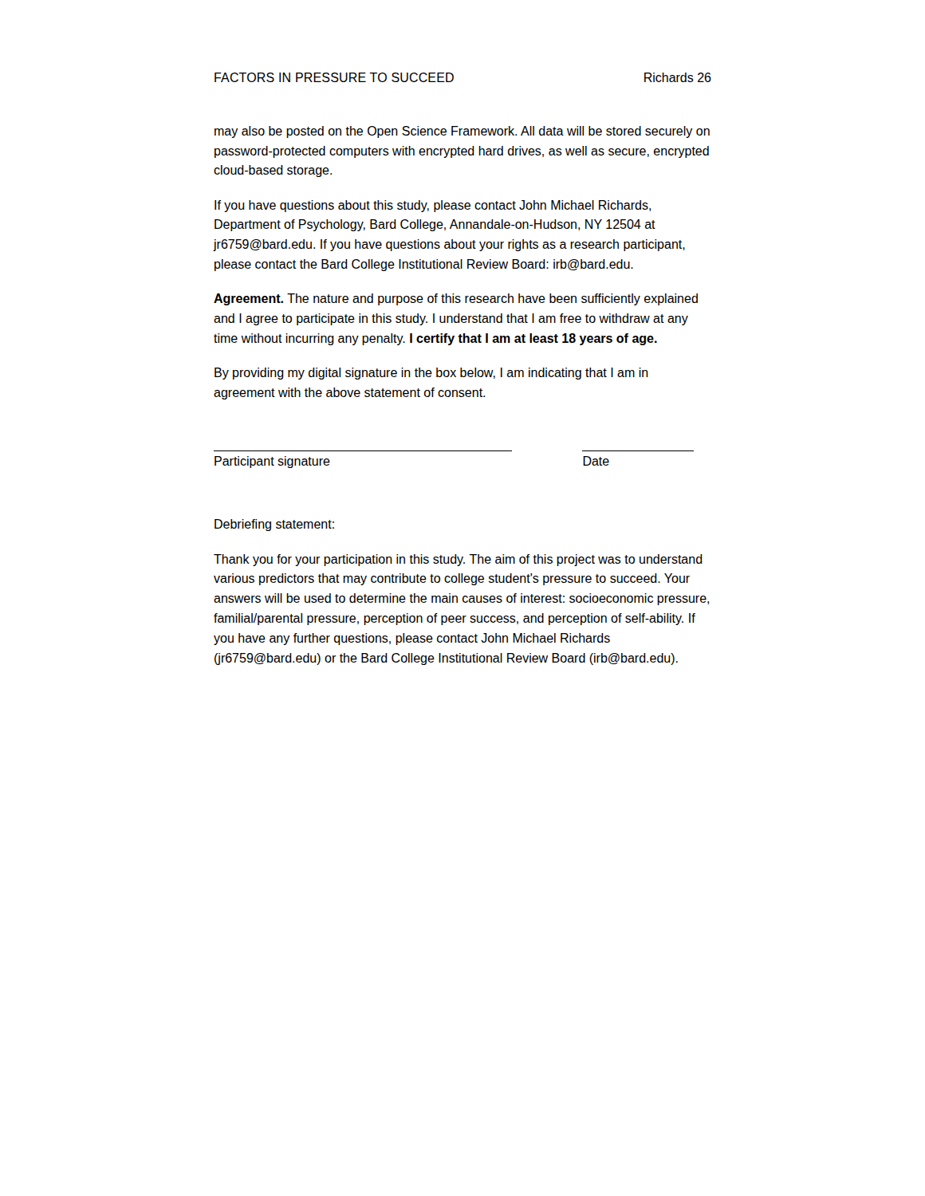Factors in Pressure to Succeed Richards 26
may also be posted on the Open Science Framework. All data will be stored securely on password-protected computers with encrypted hard drives, as well as secure, encrypted cloud-based storage.
If you have questions about this study, please contact John Michael Richards, Department of Psychology, Bard College, Annandale-on-Hudson, NY 12504 at jr6759@bard.edu. If you have questions about your rights as a research participant, please contact the Bard College Institutional Review Board: irb@bard.edu.
Agreement. The nature and purpose of this research have been sufficiently explained and I agree to participate in this study. I understand that I am free to withdraw at any time without incurring any penalty. I certify that I am at least 18 years of age.
By providing my digital signature in the box below, I am indicating that I am in agreement with the above statement of consent.
Participant signature
Date
Debriefing statement:
Thank you for your participation in this study. The aim of this project was to understand various predictors that may contribute to college student's pressure to succeed. Your answers will be used to determine the main causes of interest: socioeconomic pressure, familial/parental pressure, perception of peer success, and perception of self-ability. If you have any further questions, please contact John Michael Richards (jr6759@bard.edu) or the Bard College Institutional Review Board (irb@bard.edu).